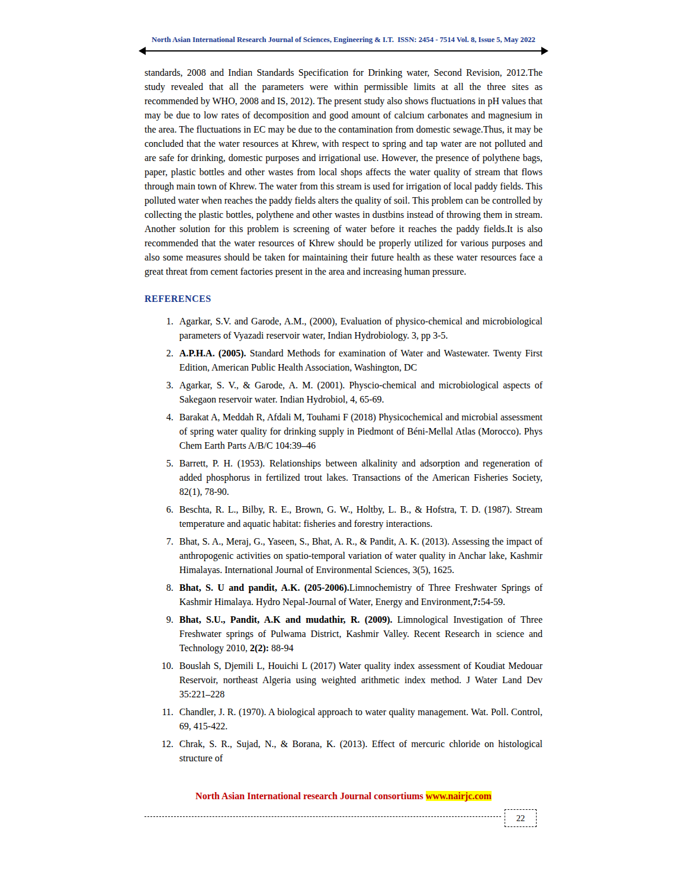North Asian International Research Journal of Sciences, Engineering & I.T. ISSN: 2454 - 7514 Vol. 8, Issue 5, May 2022
standards, 2008 and Indian Standards Specification for Drinking water, Second Revision, 2012.The study revealed that all the parameters were within permissible limits at all the three sites as recommended by WHO, 2008 and IS, 2012). The present study also shows fluctuations in pH values that may be due to low rates of decomposition and good amount of calcium carbonates and magnesium in the area. The fluctuations in EC may be due to the contamination from domestic sewage.Thus, it may be concluded that the water resources at Khrew, with respect to spring and tap water are not polluted and are safe for drinking, domestic purposes and irrigational use. However, the presence of polythene bags, paper, plastic bottles and other wastes from local shops affects the water quality of stream that flows through main town of Khrew. The water from this stream is used for irrigation of local paddy fields. This polluted water when reaches the paddy fields alters the quality of soil. This problem can be controlled by collecting the plastic bottles, polythene and other wastes in dustbins instead of throwing them in stream. Another solution for this problem is screening of water before it reaches the paddy fields.It is also recommended that the water resources of Khrew should be properly utilized for various purposes and also some measures should be taken for maintaining their future health as these water resources face a great threat from cement factories present in the area and increasing human pressure.
REFERENCES
Agarkar, S.V. and Garode, A.M., (2000), Evaluation of physico-chemical and microbiological parameters of Vyazadi reservoir water, Indian Hydrobiology. 3, pp 3-5.
A.P.H.A. (2005). Standard Methods for examination of Water and Wastewater. Twenty First Edition, American Public Health Association, Washington, DC
Agarkar, S. V., & Garode, A. M. (2001). Physcio-chemical and microbiological aspects of Sakegaon reservoir water. Indian Hydrobiol, 4, 65-69.
Barakat A, Meddah R, Afdali M, Touhami F (2018) Physicochemical and microbial assessment of spring water quality for drinking supply in Piedmont of Béni-Mellal Atlas (Morocco). Phys Chem Earth Parts A/B/C 104:39–46
Barrett, P. H. (1953). Relationships between alkalinity and adsorption and regeneration of added phosphorus in fertilized trout lakes. Transactions of the American Fisheries Society, 82(1), 78-90.
Beschta, R. L., Bilby, R. E., Brown, G. W., Holtby, L. B., & Hofstra, T. D. (1987). Stream temperature and aquatic habitat: fisheries and forestry interactions.
Bhat, S. A., Meraj, G., Yaseen, S., Bhat, A. R., & Pandit, A. K. (2013). Assessing the impact of anthropogenic activities on spatio-temporal variation of water quality in Anchar lake, Kashmir Himalayas. International Journal of Environmental Sciences, 3(5), 1625.
Bhat, S. U and pandit, A.K. (205-2006). Limnochemistry of Three Freshwater Springs of Kashmir Himalaya. Hydro Nepal-Journal of Water, Energy and Environment,7: 54-59.
Bhat, S.U., Pandit, A.K and mudathir, R. (2009). Limnological Investigation of Three Freshwater springs of Pulwama District, Kashmir Valley. Recent Research in science and Technology 2010, 2(2): 88-94
Bouslah S, Djemili L, Houichi L (2017) Water quality index assessment of Koudiat Medouar Reservoir, northeast Algeria using weighted arithmetic index method. J Water Land Dev 35:221–228
Chandler, J. R. (1970). A biological approach to water quality management. Wat. Poll. Control, 69, 415-422.
Chrak, S. R., Sujad, N., & Borana, K. (2013). Effect of mercuric chloride on histological structure of
North Asian International research Journal consortiums www.nairjc.com
22